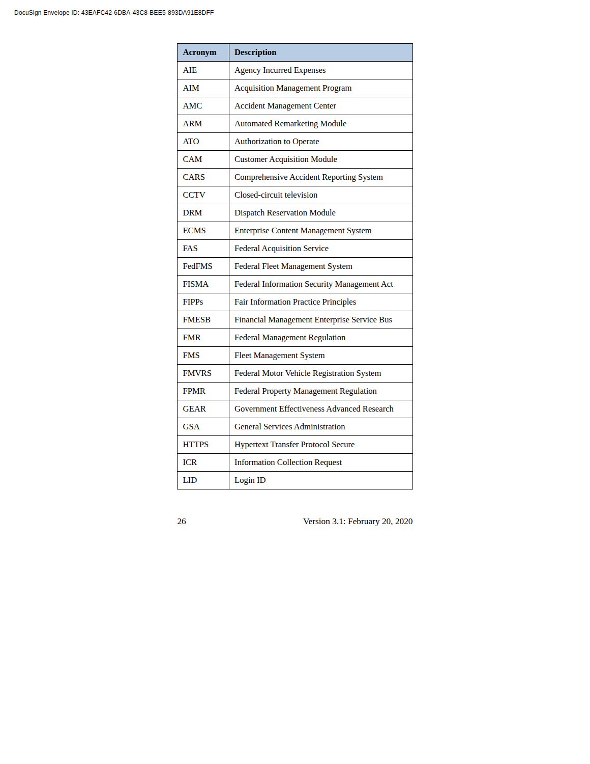DocuSign Envelope ID: 43EAFC42-6DBA-43C8-BEE5-893DA91E8DFF
| Acronym | Description |
| --- | --- |
| AIE | Agency Incurred Expenses |
| AIM | Acquisition Management Program |
| AMC | Accident Management Center |
| ARM | Automated Remarketing Module |
| ATO | Authorization to Operate |
| CAM | Customer Acquisition Module |
| CARS | Comprehensive Accident Reporting System |
| CCTV | Closed-circuit television |
| DRM | Dispatch Reservation Module |
| ECMS | Enterprise Content Management System |
| FAS | Federal Acquisition Service |
| FedFMS | Federal Fleet Management System |
| FISMA | Federal Information Security Management Act |
| FIPPs | Fair Information Practice Principles |
| FMESB | Financial Management Enterprise Service Bus |
| FMR | Federal Management Regulation |
| FMS | Fleet Management System |
| FMVRS | Federal Motor Vehicle Registration System |
| FPMR | Federal Property Management Regulation |
| GEAR | Government Effectiveness Advanced Research |
| GSA | General Services Administration |
| HTTPS | Hypertext Transfer Protocol Secure |
| ICR | Information Collection Request |
| LID | Login ID |
26 Version 3.1: February 20, 2020